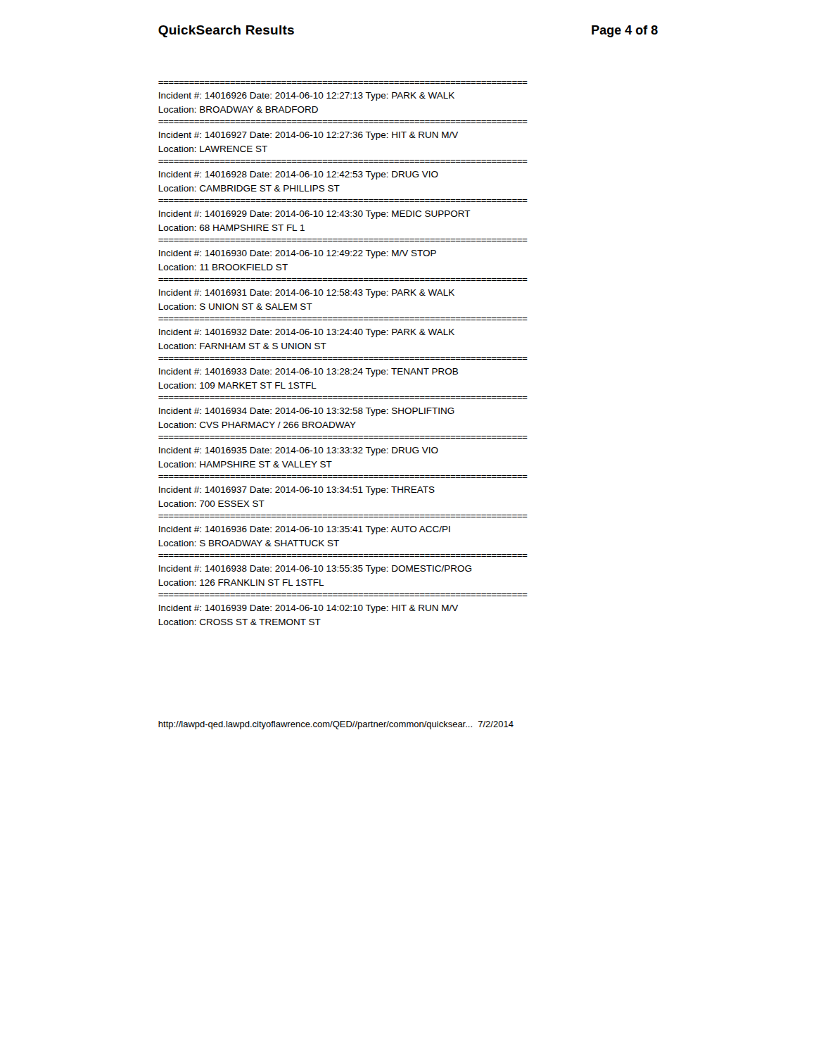QuickSearch Results Page 4 of 8
========================================================================
Incident #: 14016926 Date: 2014-06-10 12:27:13 Type: PARK & WALK
Location: BROADWAY & BRADFORD
========================================================================
Incident #: 14016927 Date: 2014-06-10 12:27:36 Type: HIT & RUN M/V
Location: LAWRENCE ST
========================================================================
Incident #: 14016928 Date: 2014-06-10 12:42:53 Type: DRUG VIO
Location: CAMBRIDGE ST & PHILLIPS ST
========================================================================
Incident #: 14016929 Date: 2014-06-10 12:43:30 Type: MEDIC SUPPORT
Location: 68 HAMPSHIRE ST FL 1
========================================================================
Incident #: 14016930 Date: 2014-06-10 12:49:22 Type: M/V STOP
Location: 11 BROOKFIELD ST
========================================================================
Incident #: 14016931 Date: 2014-06-10 12:58:43 Type: PARK & WALK
Location: S UNION ST & SALEM ST
========================================================================
Incident #: 14016932 Date: 2014-06-10 13:24:40 Type: PARK & WALK
Location: FARNHAM ST & S UNION ST
========================================================================
Incident #: 14016933 Date: 2014-06-10 13:28:24 Type: TENANT PROB
Location: 109 MARKET ST FL 1STFL
========================================================================
Incident #: 14016934 Date: 2014-06-10 13:32:58 Type: SHOPLIFTING
Location: CVS PHARMACY / 266 BROADWAY
========================================================================
Incident #: 14016935 Date: 2014-06-10 13:33:32 Type: DRUG VIO
Location: HAMPSHIRE ST & VALLEY ST
========================================================================
Incident #: 14016937 Date: 2014-06-10 13:34:51 Type: THREATS
Location: 700 ESSEX ST
========================================================================
Incident #: 14016936 Date: 2014-06-10 13:35:41 Type: AUTO ACC/PI
Location: S BROADWAY & SHATTUCK ST
========================================================================
Incident #: 14016938 Date: 2014-06-10 13:55:35 Type: DOMESTIC/PROG
Location: 126 FRANKLIN ST FL 1STFL
========================================================================
Incident #: 14016939 Date: 2014-06-10 14:02:10 Type: HIT & RUN M/V
Location: CROSS ST & TREMONT ST
http://lawpd-qed.lawpd.cityoflawrence.com/QED//partner/common/quicksear... 7/2/2014